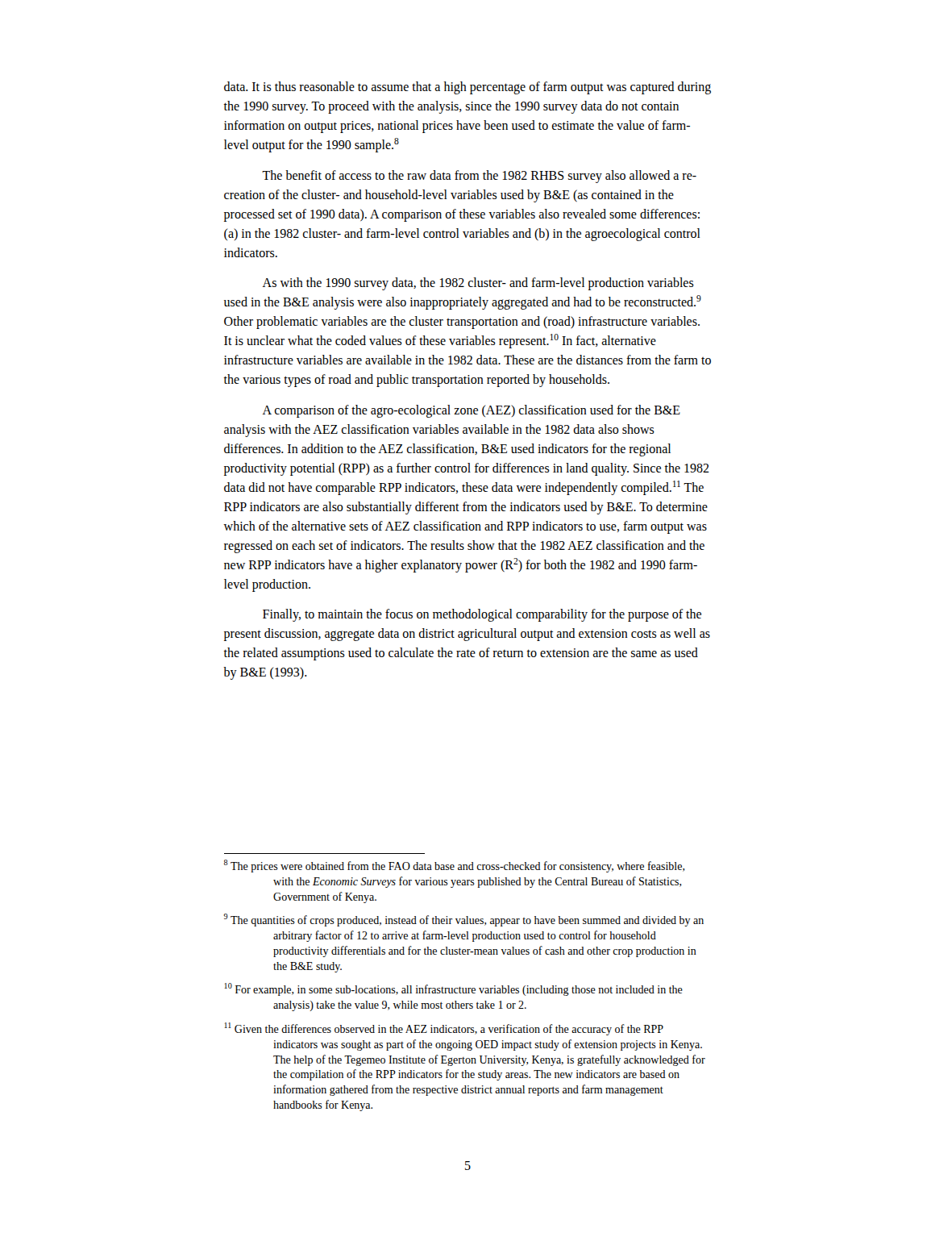data. It is thus reasonable to assume that a high percentage of farm output was captured during the 1990 survey. To proceed with the analysis, since the 1990 survey data do not contain information on output prices, national prices have been used to estimate the value of farm-level output for the 1990 sample.8
The benefit of access to the raw data from the 1982 RHBS survey also allowed a re-creation of the cluster- and household-level variables used by B&E (as contained in the processed set of 1990 data). A comparison of these variables also revealed some differences: (a) in the 1982 cluster- and farm-level control variables and (b) in the agroecological control indicators.
As with the 1990 survey data, the 1982 cluster- and farm-level production variables used in the B&E analysis were also inappropriately aggregated and had to be reconstructed.9 Other problematic variables are the cluster transportation and (road) infrastructure variables. It is unclear what the coded values of these variables represent.10 In fact, alternative infrastructure variables are available in the 1982 data. These are the distances from the farm to the various types of road and public transportation reported by households.
A comparison of the agro-ecological zone (AEZ) classification used for the B&E analysis with the AEZ classification variables available in the 1982 data also shows differences. In addition to the AEZ classification, B&E used indicators for the regional productivity potential (RPP) as a further control for differences in land quality. Since the 1982 data did not have comparable RPP indicators, these data were independently compiled.11 The RPP indicators are also substantially different from the indicators used by B&E. To determine which of the alternative sets of AEZ classification and RPP indicators to use, farm output was regressed on each set of indicators. The results show that the 1982 AEZ classification and the new RPP indicators have a higher explanatory power (R2) for both the 1982 and 1990 farm-level production.
Finally, to maintain the focus on methodological comparability for the purpose of the present discussion, aggregate data on district agricultural output and extension costs as well as the related assumptions used to calculate the rate of return to extension are the same as used by B&E (1993).
8 The prices were obtained from the FAO data base and cross-checked for consistency, where feasible, with the Economic Surveys for various years published by the Central Bureau of Statistics, Government of Kenya.
9 The quantities of crops produced, instead of their values, appear to have been summed and divided by an arbitrary factor of 12 to arrive at farm-level production used to control for household productivity differentials and for the cluster-mean values of cash and other crop production in the B&E study.
10 For example, in some sub-locations, all infrastructure variables (including those not included in the analysis) take the value 9, while most others take 1 or 2.
11 Given the differences observed in the AEZ indicators, a verification of the accuracy of the RPP indicators was sought as part of the ongoing OED impact study of extension projects in Kenya. The help of the Tegemeo Institute of Egerton University, Kenya, is gratefully acknowledged for the compilation of the RPP indicators for the study areas. The new indicators are based on information gathered from the respective district annual reports and farm management handbooks for Kenya.
5